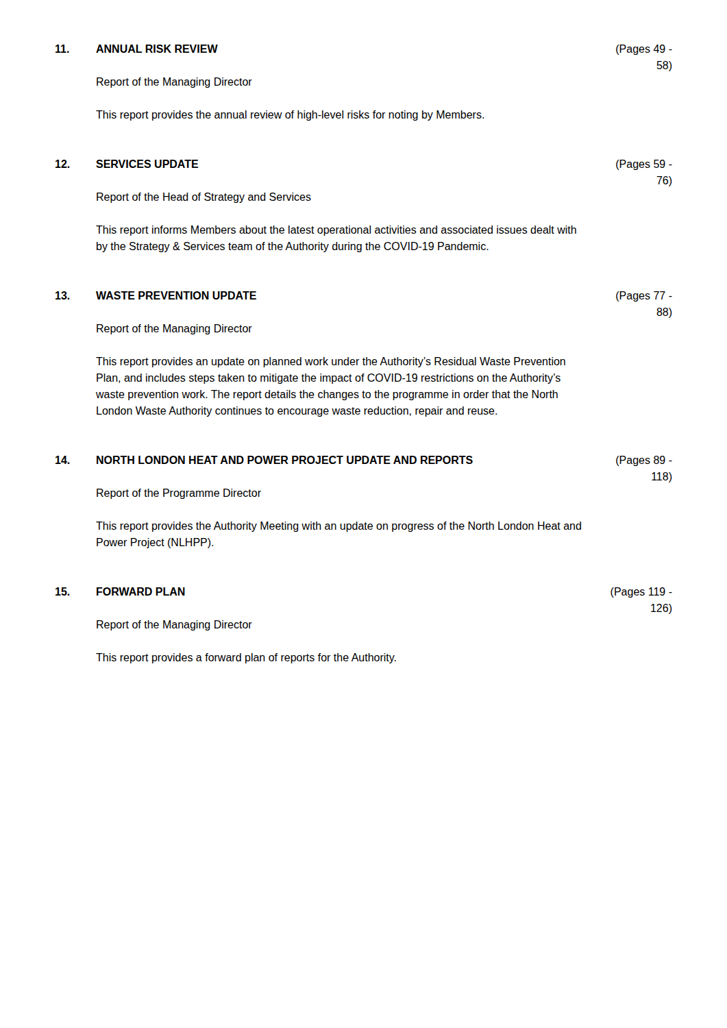11.
Annual Risk Review
Report of the Managing Director
This report provides the annual review of high-level risks for noting by Members.
(Pages 49 - 58)
12.
Services Update
Report of the Head of Strategy and Services
This report informs Members about the latest operational activities and associated issues dealt with by the Strategy & Services team of the Authority during the COVID-19 Pandemic.
(Pages 59 - 76)
13.
Waste Prevention Update
Report of the Managing Director
This report provides an update on planned work under the Authority’s Residual Waste Prevention Plan, and includes steps taken to mitigate the impact of COVID-19 restrictions on the Authority’s waste prevention work. The report details the changes to the programme in order that the North London Waste Authority continues to encourage waste reduction, repair and reuse.
(Pages 77 - 88)
14.
North London Heat and Power Project Update and Reports
Report of the Programme Director
This report provides the Authority Meeting with an update on progress of the North London Heat and Power Project (NLHPP).
(Pages 89 - 118)
15.
Forward Plan
Report of the Managing Director
This report provides a forward plan of reports for the Authority.
(Pages 119 - 126)